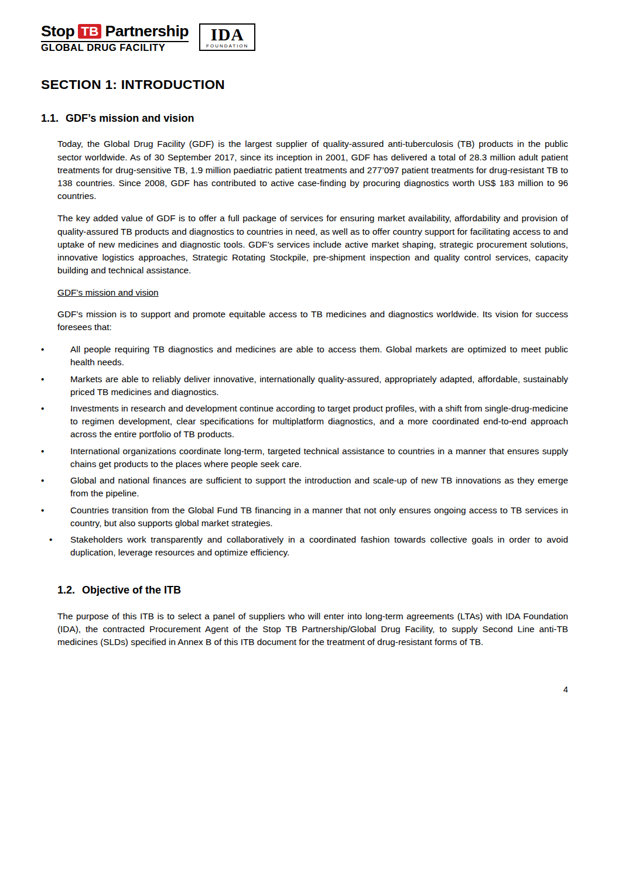Stop TB Partnership
GLOBAL DRUG FACILITY
IDA
FOUNDATION
SECTION 1: INTRODUCTION
1.1. GDF’s mission and vision
Today, the Global Drug Facility (GDF) is the largest supplier of quality-assured anti-tuberculosis (TB) products in the public sector worldwide. As of 30 September 2017, since its inception in 2001, GDF has delivered a total of 28.3 million adult patient treatments for drug-sensitive TB, 1.9 million paediatric patient treatments and 277’097 patient treatments for drug-resistant TB to 138 countries. Since 2008, GDF has contributed to active case-finding by procuring diagnostics worth US$ 183 million to 96 countries.
The key added value of GDF is to offer a full package of services for ensuring market availability, affordability and provision of quality-assured TB products and diagnostics to countries in need, as well as to offer country support for facilitating access to and uptake of new medicines and diagnostic tools. GDF’s services include active market shaping, strategic procurement solutions, innovative logistics approaches, Strategic Rotating Stockpile, pre-shipment inspection and quality control services, capacity building and technical assistance.
GDF’s mission and vision
GDF’s mission is to support and promote equitable access to TB medicines and diagnostics worldwide. Its vision for success foresees that:
• All people requiring TB diagnostics and medicines are able to access them. Global markets are optimized to meet public health needs.
• Markets are able to reliably deliver innovative, internationally quality-assured, appropriately adapted, affordable, sustainably priced TB medicines and diagnostics.
• Investments in research and development continue according to target product profiles, with a shift from single-drug-medicine to regimen development, clear specifications for multiplatform diagnostics, and a more coordinated end-to-end approach across the entire portfolio of TB products.
• International organizations coordinate long-term, targeted technical assistance to countries in a manner that ensures supply chains get products to the places where people seek care.
• Global and national finances are sufficient to support the introduction and scale-up of new TB innovations as they emerge from the pipeline.
• Countries transition from the Global Fund TB financing in a manner that not only ensures ongoing access to TB services in country, but also supports global market strategies.
• Stakeholders work transparently and collaboratively in a coordinated fashion towards collective goals in order to avoid duplication, leverage resources and optimize efficiency.
1.2. Objective of the ITB
The purpose of this ITB is to select a panel of suppliers who will enter into long-term agreements (LTAs) with IDA Foundation (IDA), the contracted Procurement Agent of the Stop TB Partnership/Global Drug Facility, to supply Second Line anti-TB medicines (SLDs) specified in Annex B of this ITB document for the treatment of drug-resistant forms of TB.
4